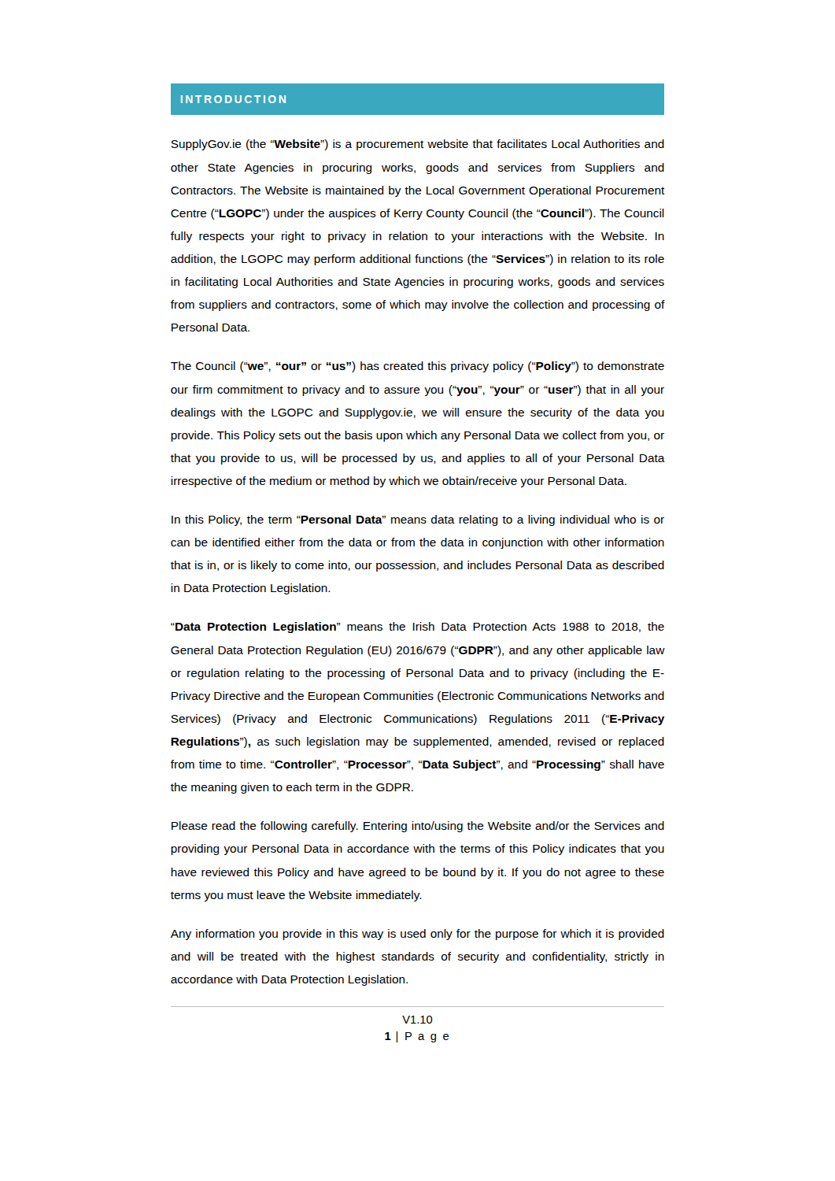INTRODUCTION
SupplyGov.ie (the “Website”) is a procurement website that facilitates Local Authorities and other State Agencies in procuring works, goods and services from Suppliers and Contractors. The Website is maintained by the Local Government Operational Procurement Centre (“LGOPC”) under the auspices of Kerry County Council (the “Council”). The Council fully respects your right to privacy in relation to your interactions with the Website. In addition, the LGOPC may perform additional functions (the “Services”) in relation to its role in facilitating Local Authorities and State Agencies in procuring works, goods and services from suppliers and contractors, some of which may involve the collection and processing of Personal Data.
The Council (“we”, “our” or “us”) has created this privacy policy (“Policy”) to demonstrate our firm commitment to privacy and to assure you (“you”, “your” or “user”) that in all your dealings with the LGOPC and Supplygov.ie, we will ensure the security of the data you provide. This Policy sets out the basis upon which any Personal Data we collect from you, or that you provide to us, will be processed by us, and applies to all of your Personal Data irrespective of the medium or method by which we obtain/receive your Personal Data.
In this Policy, the term “Personal Data” means data relating to a living individual who is or can be identified either from the data or from the data in conjunction with other information that is in, or is likely to come into, our possession, and includes Personal Data as described in Data Protection Legislation.
“Data Protection Legislation” means the Irish Data Protection Acts 1988 to 2018, the General Data Protection Regulation (EU) 2016/679 (“GDPR”), and any other applicable law or regulation relating to the processing of Personal Data and to privacy (including the E-Privacy Directive and the European Communities (Electronic Communications Networks and Services) (Privacy and Electronic Communications) Regulations 2011 (“E-Privacy Regulations”), as such legislation may be supplemented, amended, revised or replaced from time to time. “Controller”, “Processor”, “Data Subject”, and “Processing” shall have the meaning given to each term in the GDPR.
Please read the following carefully. Entering into/using the Website and/or the Services and providing your Personal Data in accordance with the terms of this Policy indicates that you have reviewed this Policy and have agreed to be bound by it. If you do not agree to these terms you must leave the Website immediately.
Any information you provide in this way is used only for the purpose for which it is provided and will be treated with the highest standards of security and confidentiality, strictly in accordance with Data Protection Legislation.
V1.10
1 | P a g e